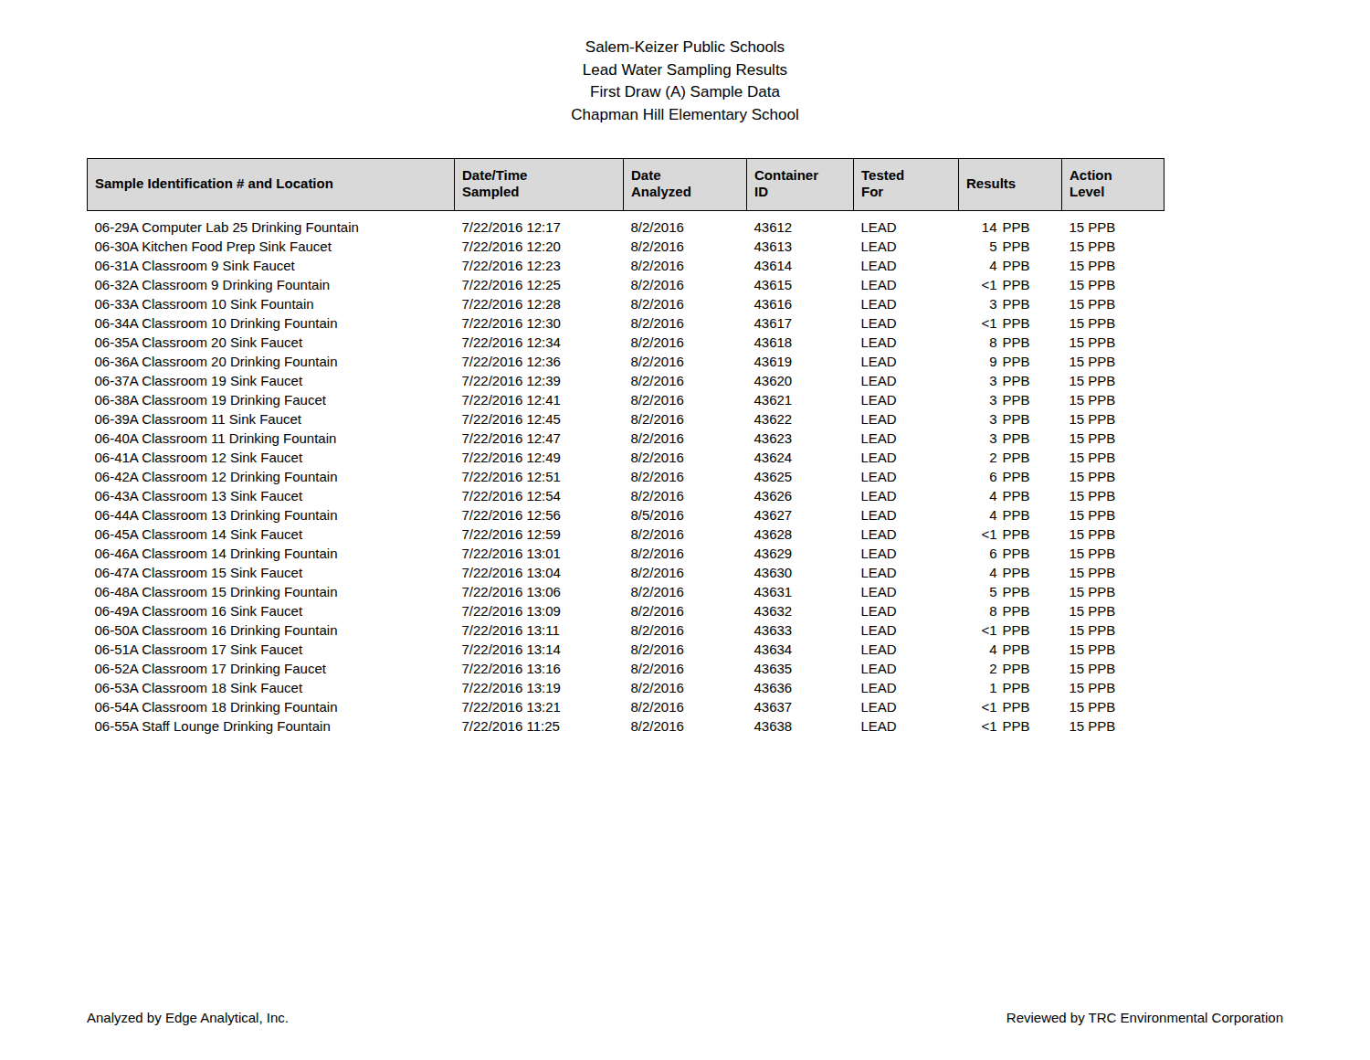Salem-Keizer Public Schools
Lead Water Sampling Results
First Draw (A) Sample Data
Chapman Hill Elementary School
| Sample Identification # and Location | Date/Time Sampled | Date Analyzed | Container ID | Tested For | Results | Action Level |
| --- | --- | --- | --- | --- | --- | --- |
| 06-29A Computer Lab 25 Drinking Fountain | 7/22/2016 12:17 | 8/2/2016 | 43612 | LEAD | 14 PPB | 15 PPB |
| 06-30A Kitchen Food Prep Sink Faucet | 7/22/2016 12:20 | 8/2/2016 | 43613 | LEAD | 5 PPB | 15 PPB |
| 06-31A Classroom 9 Sink Faucet | 7/22/2016 12:23 | 8/2/2016 | 43614 | LEAD | 4 PPB | 15 PPB |
| 06-32A Classroom 9 Drinking Fountain | 7/22/2016 12:25 | 8/2/2016 | 43615 | LEAD | <1 PPB | 15 PPB |
| 06-33A Classroom 10 Sink Fountain | 7/22/2016 12:28 | 8/2/2016 | 43616 | LEAD | 3 PPB | 15 PPB |
| 06-34A Classroom 10 Drinking Fountain | 7/22/2016 12:30 | 8/2/2016 | 43617 | LEAD | <1 PPB | 15 PPB |
| 06-35A Classroom 20 Sink Faucet | 7/22/2016 12:34 | 8/2/2016 | 43618 | LEAD | 8 PPB | 15 PPB |
| 06-36A Classroom 20 Drinking Fountain | 7/22/2016 12:36 | 8/2/2016 | 43619 | LEAD | 9 PPB | 15 PPB |
| 06-37A Classroom 19 Sink Faucet | 7/22/2016 12:39 | 8/2/2016 | 43620 | LEAD | 3 PPB | 15 PPB |
| 06-38A Classroom 19 Drinking Faucet | 7/22/2016 12:41 | 8/2/2016 | 43621 | LEAD | 3 PPB | 15 PPB |
| 06-39A Classroom 11 Sink Faucet | 7/22/2016 12:45 | 8/2/2016 | 43622 | LEAD | 3 PPB | 15 PPB |
| 06-40A Classroom 11 Drinking Fountain | 7/22/2016 12:47 | 8/2/2016 | 43623 | LEAD | 3 PPB | 15 PPB |
| 06-41A Classroom 12 Sink Faucet | 7/22/2016 12:49 | 8/2/2016 | 43624 | LEAD | 2 PPB | 15 PPB |
| 06-42A Classroom 12 Drinking Fountain | 7/22/2016 12:51 | 8/2/2016 | 43625 | LEAD | 6 PPB | 15 PPB |
| 06-43A Classroom 13 Sink Faucet | 7/22/2016 12:54 | 8/2/2016 | 43626 | LEAD | 4 PPB | 15 PPB |
| 06-44A Classroom 13 Drinking Fountain | 7/22/2016 12:56 | 8/5/2016 | 43627 | LEAD | 4 PPB | 15 PPB |
| 06-45A Classroom 14 Sink Faucet | 7/22/2016 12:59 | 8/2/2016 | 43628 | LEAD | <1 PPB | 15 PPB |
| 06-46A Classroom 14 Drinking Fountain | 7/22/2016 13:01 | 8/2/2016 | 43629 | LEAD | 6 PPB | 15 PPB |
| 06-47A Classroom 15 Sink Faucet | 7/22/2016 13:04 | 8/2/2016 | 43630 | LEAD | 4 PPB | 15 PPB |
| 06-48A Classroom 15 Drinking Fountain | 7/22/2016 13:06 | 8/2/2016 | 43631 | LEAD | 5 PPB | 15 PPB |
| 06-49A Classroom 16 Sink Faucet | 7/22/2016 13:09 | 8/2/2016 | 43632 | LEAD | 8 PPB | 15 PPB |
| 06-50A Classroom 16 Drinking Fountain | 7/22/2016 13:11 | 8/2/2016 | 43633 | LEAD | <1 PPB | 15 PPB |
| 06-51A Classroom 17 Sink Faucet | 7/22/2016 13:14 | 8/2/2016 | 43634 | LEAD | 4 PPB | 15 PPB |
| 06-52A Classroom 17 Drinking Faucet | 7/22/2016 13:16 | 8/2/2016 | 43635 | LEAD | 2 PPB | 15 PPB |
| 06-53A Classroom 18 Sink Faucet | 7/22/2016 13:19 | 8/2/2016 | 43636 | LEAD | 1 PPB | 15 PPB |
| 06-54A Classroom 18 Drinking Fountain | 7/22/2016 13:21 | 8/2/2016 | 43637 | LEAD | <1 PPB | 15 PPB |
| 06-55A Staff Lounge Drinking Fountain | 7/22/2016 11:25 | 8/2/2016 | 43638 | LEAD | <1 PPB | 15 PPB |
Analyzed by Edge Analytical, Inc.
Reviewed by TRC Environmental Corporation